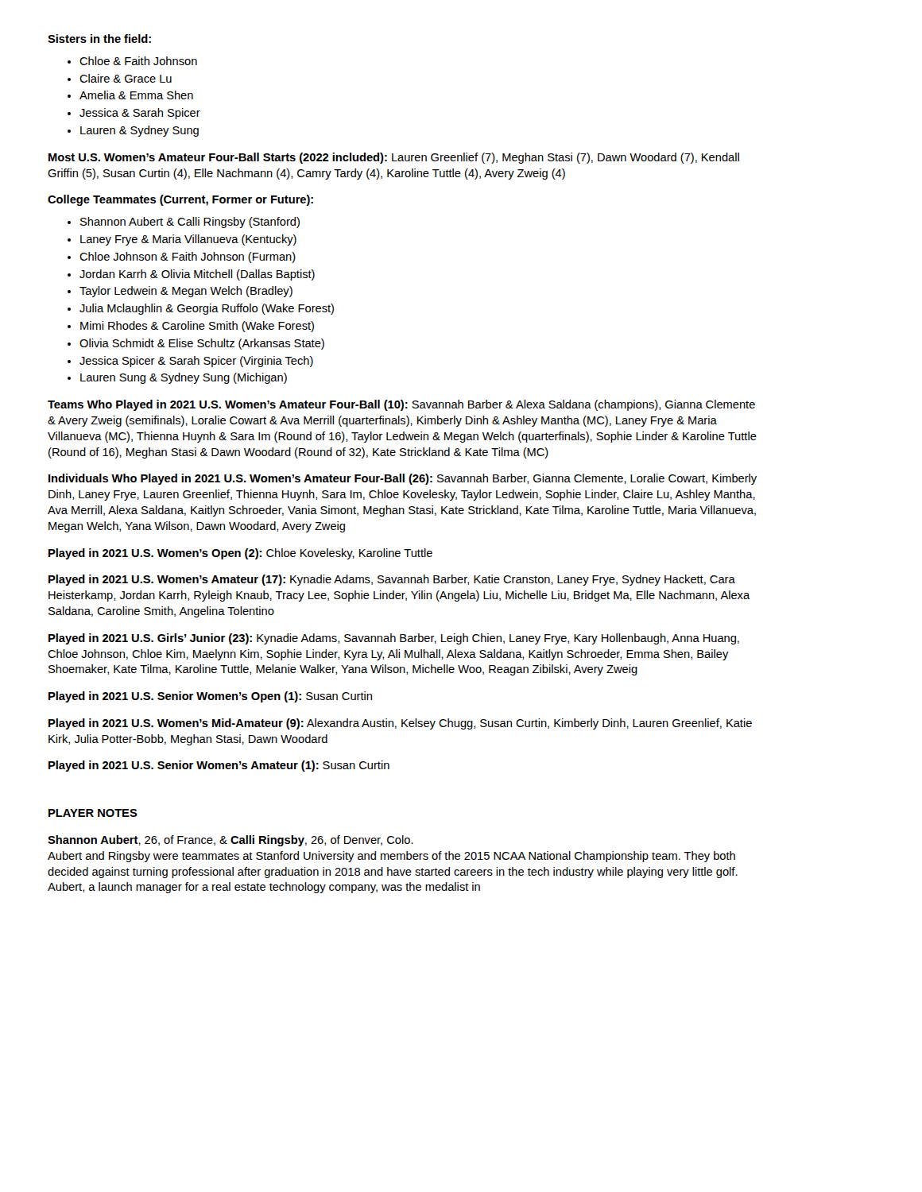Sisters in the field:
Chloe & Faith Johnson
Claire & Grace Lu
Amelia & Emma Shen
Jessica & Sarah Spicer
Lauren & Sydney Sung
Most U.S. Women’s Amateur Four-Ball Starts (2022 included): Lauren Greenlief (7), Meghan Stasi (7), Dawn Woodard (7), Kendall Griffin (5), Susan Curtin (4), Elle Nachmann (4), Camry Tardy (4), Karoline Tuttle (4), Avery Zweig (4)
College Teammates (Current, Former or Future):
Shannon Aubert & Calli Ringsby (Stanford)
Laney Frye & Maria Villanueva (Kentucky)
Chloe Johnson & Faith Johnson (Furman)
Jordan Karrh & Olivia Mitchell (Dallas Baptist)
Taylor Ledwein & Megan Welch (Bradley)
Julia Mclaughlin & Georgia Ruffolo (Wake Forest)
Mimi Rhodes & Caroline Smith (Wake Forest)
Olivia Schmidt & Elise Schultz (Arkansas State)
Jessica Spicer & Sarah Spicer (Virginia Tech)
Lauren Sung & Sydney Sung (Michigan)
Teams Who Played in 2021 U.S. Women’s Amateur Four-Ball (10): Savannah Barber & Alexa Saldana (champions), Gianna Clemente & Avery Zweig (semifinals), Loralie Cowart & Ava Merrill (quarterfinals), Kimberly Dinh & Ashley Mantha (MC), Laney Frye & Maria Villanueva (MC), Thienna Huynh & Sara Im (Round of 16), Taylor Ledwein & Megan Welch (quarterfinals), Sophie Linder & Karoline Tuttle (Round of 16), Meghan Stasi & Dawn Woodard (Round of 32), Kate Strickland & Kate Tilma (MC)
Individuals Who Played in 2021 U.S. Women’s Amateur Four-Ball (26): Savannah Barber, Gianna Clemente, Loralie Cowart, Kimberly Dinh, Laney Frye, Lauren Greenlief, Thienna Huynh, Sara Im, Chloe Kovelesky, Taylor Ledwein, Sophie Linder, Claire Lu, Ashley Mantha, Ava Merrill, Alexa Saldana, Kaitlyn Schroeder, Vania Simont, Meghan Stasi, Kate Strickland, Kate Tilma, Karoline Tuttle, Maria Villanueva, Megan Welch, Yana Wilson, Dawn Woodard, Avery Zweig
Played in 2021 U.S. Women’s Open (2): Chloe Kovelesky, Karoline Tuttle
Played in 2021 U.S. Women’s Amateur (17): Kynadie Adams, Savannah Barber, Katie Cranston, Laney Frye, Sydney Hackett, Cara Heisterkamp, Jordan Karrh, Ryleigh Knaub, Tracy Lee, Sophie Linder, Yilin (Angela) Liu, Michelle Liu, Bridget Ma, Elle Nachmann, Alexa Saldana, Caroline Smith, Angelina Tolentino
Played in 2021 U.S. Girls’ Junior (23): Kynadie Adams, Savannah Barber, Leigh Chien, Laney Frye, Kary Hollenbaugh, Anna Huang, Chloe Johnson, Chloe Kim, Maelynn Kim, Sophie Linder, Kyra Ly, Ali Mulhall, Alexa Saldana, Kaitlyn Schroeder, Emma Shen, Bailey Shoemaker, Kate Tilma, Karoline Tuttle, Melanie Walker, Yana Wilson, Michelle Woo, Reagan Zibilski, Avery Zweig
Played in 2021 U.S. Senior Women’s Open (1): Susan Curtin
Played in 2021 U.S. Women’s Mid-Amateur (9): Alexandra Austin, Kelsey Chugg, Susan Curtin, Kimberly Dinh, Lauren Greenlief, Katie Kirk, Julia Potter-Bobb, Meghan Stasi, Dawn Woodard
Played in 2021 U.S. Senior Women’s Amateur (1): Susan Curtin
PLAYER NOTES
Shannon Aubert, 26, of France, & Calli Ringsby, 26, of Denver, Colo.
Aubert and Ringsby were teammates at Stanford University and members of the 2015 NCAA National Championship team. They both decided against turning professional after graduation in 2018 and have started careers in the tech industry while playing very little golf. Aubert, a launch manager for a real estate technology company, was the medalist in